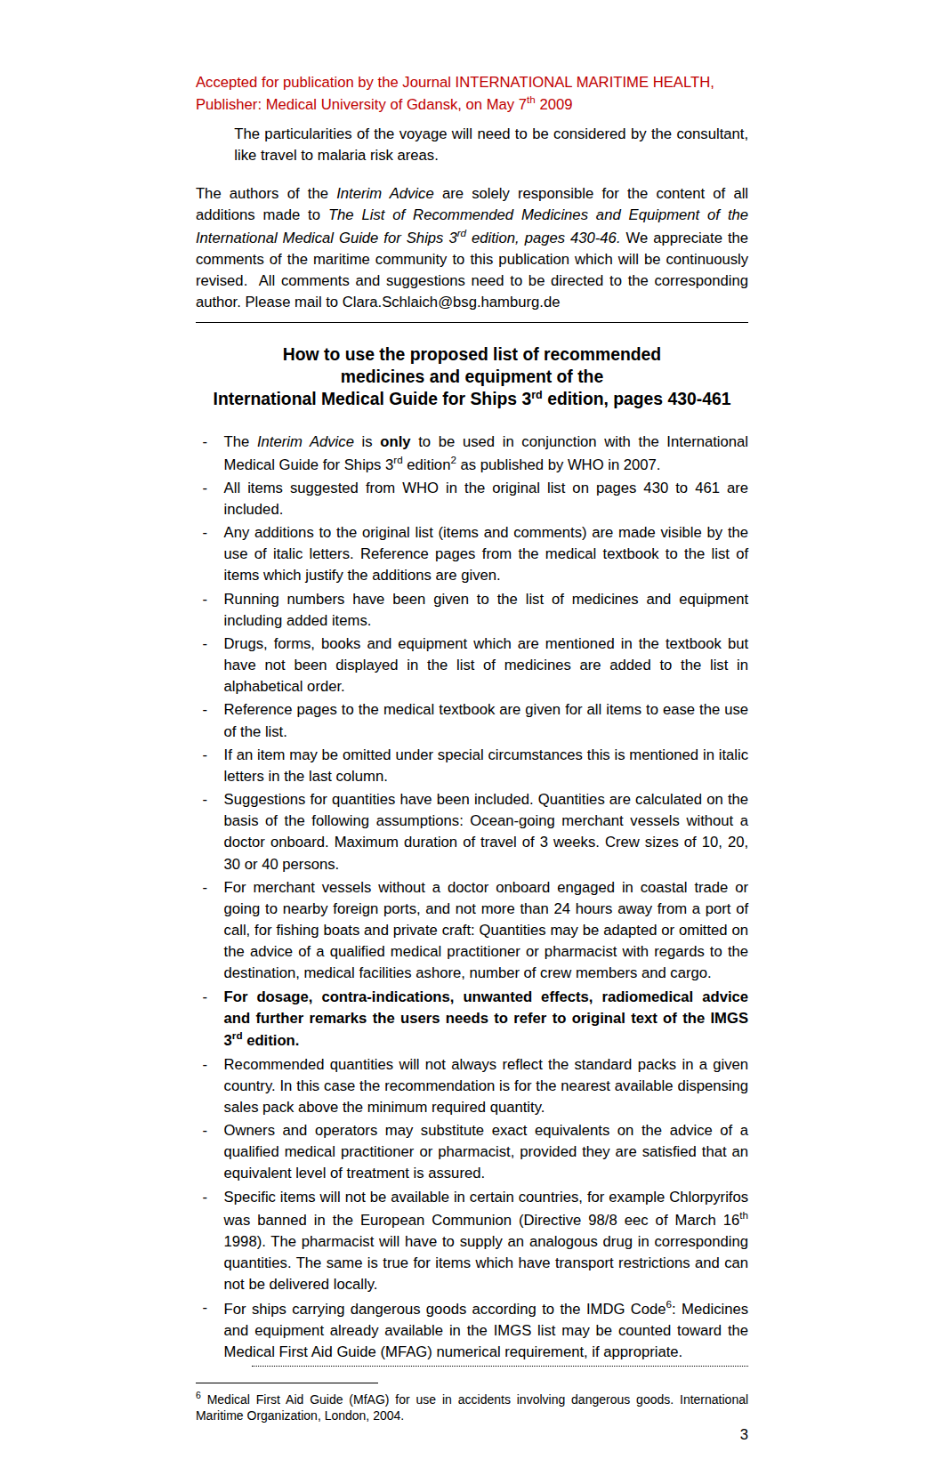Accepted for publication by the Journal INTERNATIONAL MARITIME HEALTH,
Publisher: Medical University of Gdansk, on May 7th 2009
The particularities of the voyage will need to be considered by the consultant, like travel to malaria risk areas.
The authors of the Interim Advice are solely responsible for the content of all additions made to The List of Recommended Medicines and Equipment of the International Medical Guide for Ships 3rd edition, pages 430-46. We appreciate the comments of the maritime community to this publication which will be continuously revised. All comments and suggestions need to be directed to the corresponding author. Please mail to Clara.Schlaich@bsg.hamburg.de
How to use the proposed list of recommended
medicines and equipment of the
International Medical Guide for Ships 3rd edition, pages 430-461
The Interim Advice is only to be used in conjunction with the International Medical Guide for Ships 3rd edition2 as published by WHO in 2007.
All items suggested from WHO in the original list on pages 430 to 461 are included.
Any additions to the original list (items and comments) are made visible by the use of italic letters. Reference pages from the medical textbook to the list of items which justify the additions are given.
Running numbers have been given to the list of medicines and equipment including added items.
Drugs, forms, books and equipment which are mentioned in the textbook but have not been displayed in the list of medicines are added to the list in alphabetical order.
Reference pages to the medical textbook are given for all items to ease the use of the list.
If an item may be omitted under special circumstances this is mentioned in italic letters in the last column.
Suggestions for quantities have been included. Quantities are calculated on the basis of the following assumptions: Ocean-going merchant vessels without a doctor onboard. Maximum duration of travel of 3 weeks. Crew sizes of 10, 20, 30 or 40 persons.
For merchant vessels without a doctor onboard engaged in coastal trade or going to nearby foreign ports, and not more than 24 hours away from a port of call, for fishing boats and private craft: Quantities may be adapted or omitted on the advice of a qualified medical practitioner or pharmacist with regards to the destination, medical facilities ashore, number of crew members and cargo.
For dosage, contra-indications, unwanted effects, radiomedical advice and further remarks the users needs to refer to original text of the IMGS 3rd edition.
Recommended quantities will not always reflect the standard packs in a given country. In this case the recommendation is for the nearest available dispensing sales pack above the minimum required quantity.
Owners and operators may substitute exact equivalents on the advice of a qualified medical practitioner or pharmacist, provided they are satisfied that an equivalent level of treatment is assured.
Specific items will not be available in certain countries, for example Chlorpyrifos was banned in the European Communion (Directive 98/8 eec of March 16th 1998). The pharmacist will have to supply an analogous drug in corresponding quantities. The same is true for items which have transport restrictions and can not be delivered locally.
For ships carrying dangerous goods according to the IMDG Code6: Medicines and equipment already available in the IMGS list may be counted toward the Medical First Aid Guide (MFAG) numerical requirement, if appropriate.
6 Medical First Aid Guide (MfAG) for use in accidents involving dangerous goods. International Maritime Organization, London, 2004.
3